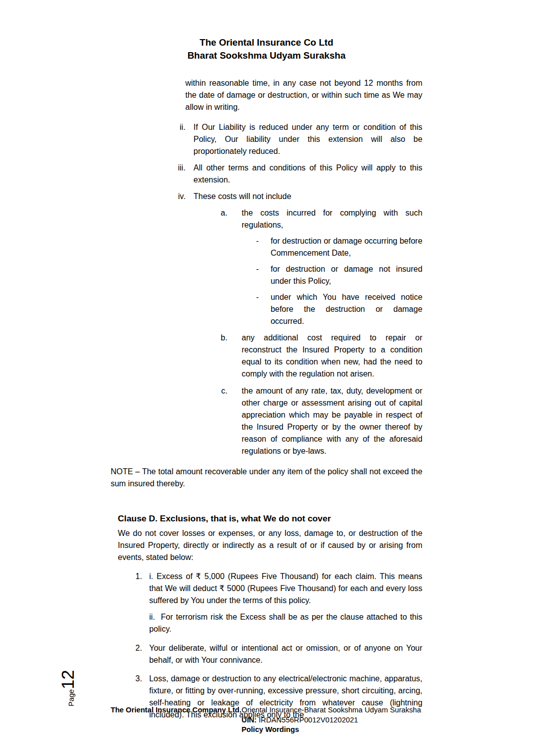The Oriental Insurance Co Ltd
Bharat Sookshma Udyam Suraksha
within reasonable time, in any case not beyond 12 months from the date of damage or destruction, or within such time as We may allow in writing.
If Our Liability is reduced under any term or condition of this Policy, Our liability under this extension will also be proportionately reduced.
All other terms and conditions of this Policy will apply to this extension.
These costs will not include
the costs incurred for complying with such regulations,
for destruction or damage occurring before Commencement Date,
for destruction or damage not insured under this Policy,
under which You have received notice before the destruction or damage occurred.
any additional cost required to repair or reconstruct the Insured Property to a condition equal to its condition when new, had the need to comply with the regulation not arisen.
the amount of any rate, tax, duty, development or other charge or assessment arising out of capital appreciation which may be payable in respect of the Insured Property or by the owner thereof by reason of compliance with any of the aforesaid regulations or bye-laws.
NOTE – The total amount recoverable under any item of the policy shall not exceed the sum insured thereby.
Clause D. Exclusions, that is, what We do not cover
We do not cover losses or expenses, or any loss, damage to, or destruction of the Insured Property, directly or indirectly as a result of or if caused by or arising from events, stated below:
i. Excess of ₹ 5,000 (Rupees Five Thousand) for each claim. This means that We will deduct ₹ 5000 (Rupees Five Thousand) for each and every loss suffered by You under the terms of this policy.
ii. For terrorism risk the Excess shall be as per the clause attached to this policy.
Your deliberate, wilful or intentional act or omission, or of anyone on Your behalf, or with Your connivance.
Loss, damage or destruction to any electrical/electronic machine, apparatus, fixture, or fitting by over-running, excessive pressure, short circuiting, arcing, self-heating or leakage of electricity from whatever cause (lightning included). This exclusion applies only to the
Page12
The Oriental Insurance Company Ltd.
Oriental Insurance-Bharat Sookshma Udyam Suraksha
UIN: IRDAN556RP0012V01202021
Policy Wordings